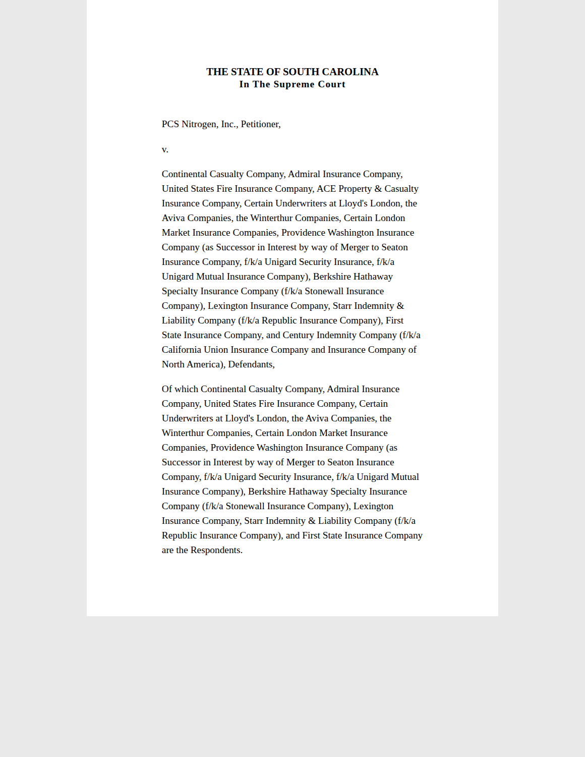THE STATE OF SOUTH CAROLINA
In The Supreme Court
PCS Nitrogen, Inc., Petitioner,
v.
Continental Casualty Company, Admiral Insurance Company, United States Fire Insurance Company, ACE Property & Casualty Insurance Company, Certain Underwriters at Lloyd's London, the Aviva Companies, the Winterthur Companies, Certain London Market Insurance Companies, Providence Washington Insurance Company (as Successor in Interest by way of Merger to Seaton Insurance Company, f/k/a Unigard Security Insurance, f/k/a Unigard Mutual Insurance Company), Berkshire Hathaway Specialty Insurance Company (f/k/a Stonewall Insurance Company), Lexington Insurance Company, Starr Indemnity & Liability Company (f/k/a Republic Insurance Company), First State Insurance Company, and Century Indemnity Company (f/k/a California Union Insurance Company and Insurance Company of North America), Defendants,
Of which Continental Casualty Company, Admiral Insurance Company, United States Fire Insurance Company, Certain Underwriters at Lloyd's London, the Aviva Companies, the Winterthur Companies, Certain London Market Insurance Companies, Providence Washington Insurance Company (as Successor in Interest by way of Merger to Seaton Insurance Company, f/k/a Unigard Security Insurance, f/k/a Unigard Mutual Insurance Company), Berkshire Hathaway Specialty Insurance Company (f/k/a Stonewall Insurance Company), Lexington Insurance Company, Starr Indemnity & Liability Company (f/k/a Republic Insurance Company), and First State Insurance Company are the Respondents.